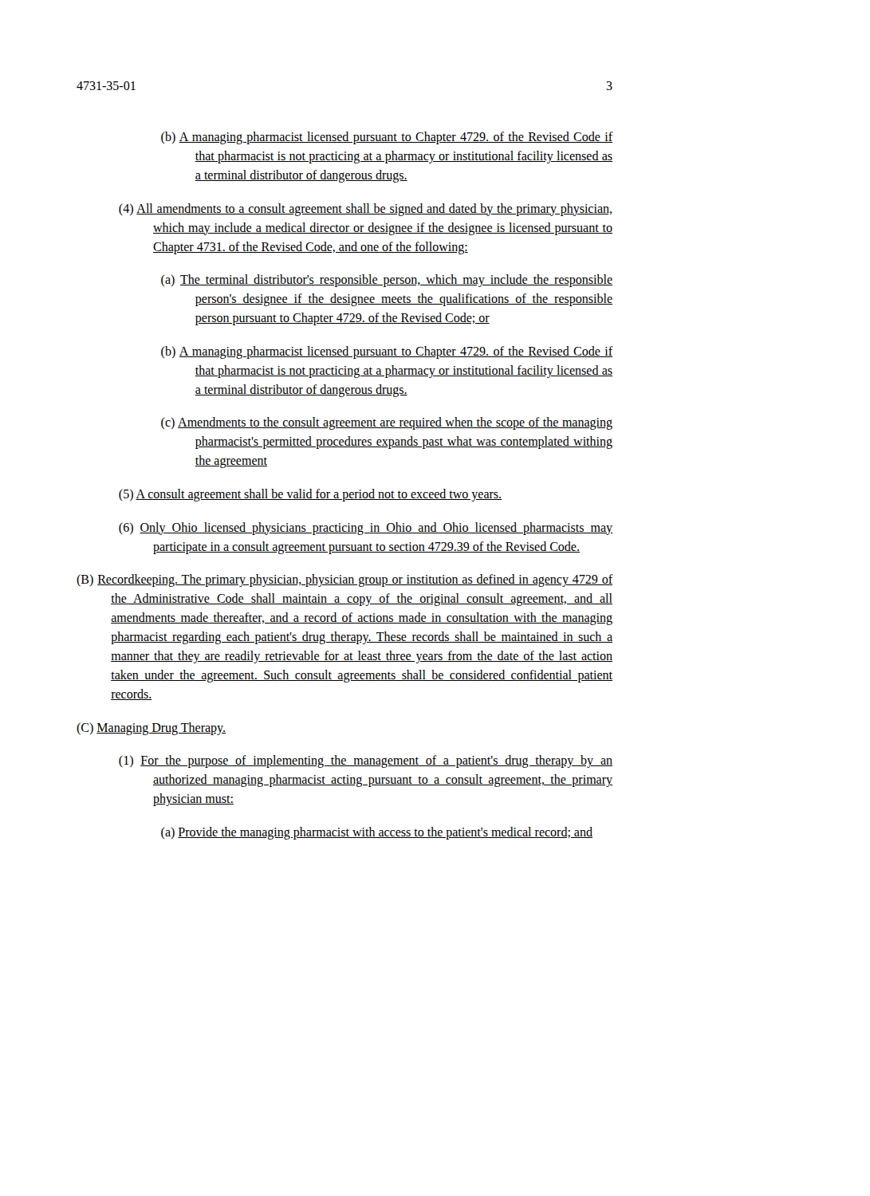4731-35-01 3
(b) A managing pharmacist licensed pursuant to Chapter 4729. of the Revised Code if that pharmacist is not practicing at a pharmacy or institutional facility licensed as a terminal distributor of dangerous drugs.
(4) All amendments to a consult agreement shall be signed and dated by the primary physician, which may include a medical director or designee if the designee is licensed pursuant to Chapter 4731. of the Revised Code, and one of the following:
(a) The terminal distributor's responsible person, which may include the responsible person's designee if the designee meets the qualifications of the responsible person pursuant to Chapter 4729. of the Revised Code; or
(b) A managing pharmacist licensed pursuant to Chapter 4729. of the Revised Code if that pharmacist is not practicing at a pharmacy or institutional facility licensed as a terminal distributor of dangerous drugs.
(c) Amendments to the consult agreement are required when the scope of the managing pharmacist's permitted procedures expands past what was contemplated withing the agreement
(5) A consult agreement shall be valid for a period not to exceed two years.
(6) Only Ohio licensed physicians practicing in Ohio and Ohio licensed pharmacists may participate in a consult agreement pursuant to section 4729.39 of the Revised Code.
(B) Recordkeeping. The primary physician, physician group or institution as defined in agency 4729 of the Administrative Code shall maintain a copy of the original consult agreement, and all amendments made thereafter, and a record of actions made in consultation with the managing pharmacist regarding each patient's drug therapy. These records shall be maintained in such a manner that they are readily retrievable for at least three years from the date of the last action taken under the agreement. Such consult agreements shall be considered confidential patient records.
(C) Managing Drug Therapy.
(1) For the purpose of implementing the management of a patient's drug therapy by an authorized managing pharmacist acting pursuant to a consult agreement, the primary physician must:
(a) Provide the managing pharmacist with access to the patient's medical record; and